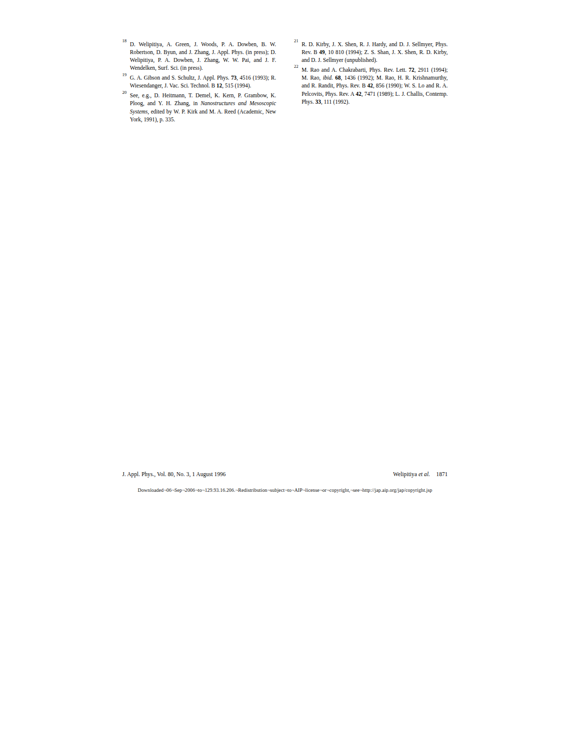18 D. Welipitiya, A. Green, J. Woods, P. A. Dowben, B. W. Robertson, D. Byun, and J. Zhang, J. Appl. Phys. (in press); D. Welipitiya, P. A. Dowben, J. Zhang, W. W. Pai, and J. F. Wendelken, Surf. Sci. (in press).
19 G. A. Gibson and S. Schultz, J. Appl. Phys. 73, 4516 (1993); R. Wiesendanger, J. Vac. Sci. Technol. B 12, 515 (1994).
20 See, e.g., D. Heitmann, T. Demel, K. Kern, P. Grambow, K. Ploog, and Y. H. Zhang, in Nanostructures and Mesoscopic Systems, edited by W. P. Kirk and M. A. Reed (Academic, New York, 1991), p. 335.
21 R. D. Kirby, J. X. Shen, R. J. Hardy, and D. J. Sellmyer, Phys. Rev. B 49, 10 810 (1994); Z. S. Shan, J. X. Shen, R. D. Kirby, and D. J. Sellmyer (unpublished).
22 M. Rao and A. Chakrabarti, Phys. Rev. Lett. 72, 2911 (1994); M. Rao, ibid. 68, 1436 (1992); M. Rao, H. R. Krishnamurthy, and R. Randit, Phys. Rev. B 42, 856 (1990); W. S. Lo and R. A. Pelcovits, Phys. Rev. A 42, 7471 (1989); L. J. Challis, Contemp. Phys. 33, 111 (1992).
J. Appl. Phys., Vol. 80, No. 3, 1 August 1996
Welipitiya et al. 1871
Downloaded¬06¬Sep¬2006¬to¬129.93.16.206.¬Redistribution¬subject¬to¬AIP¬license¬or¬copyright,¬see¬http://jap.aip.org/jap/copyright.jsp